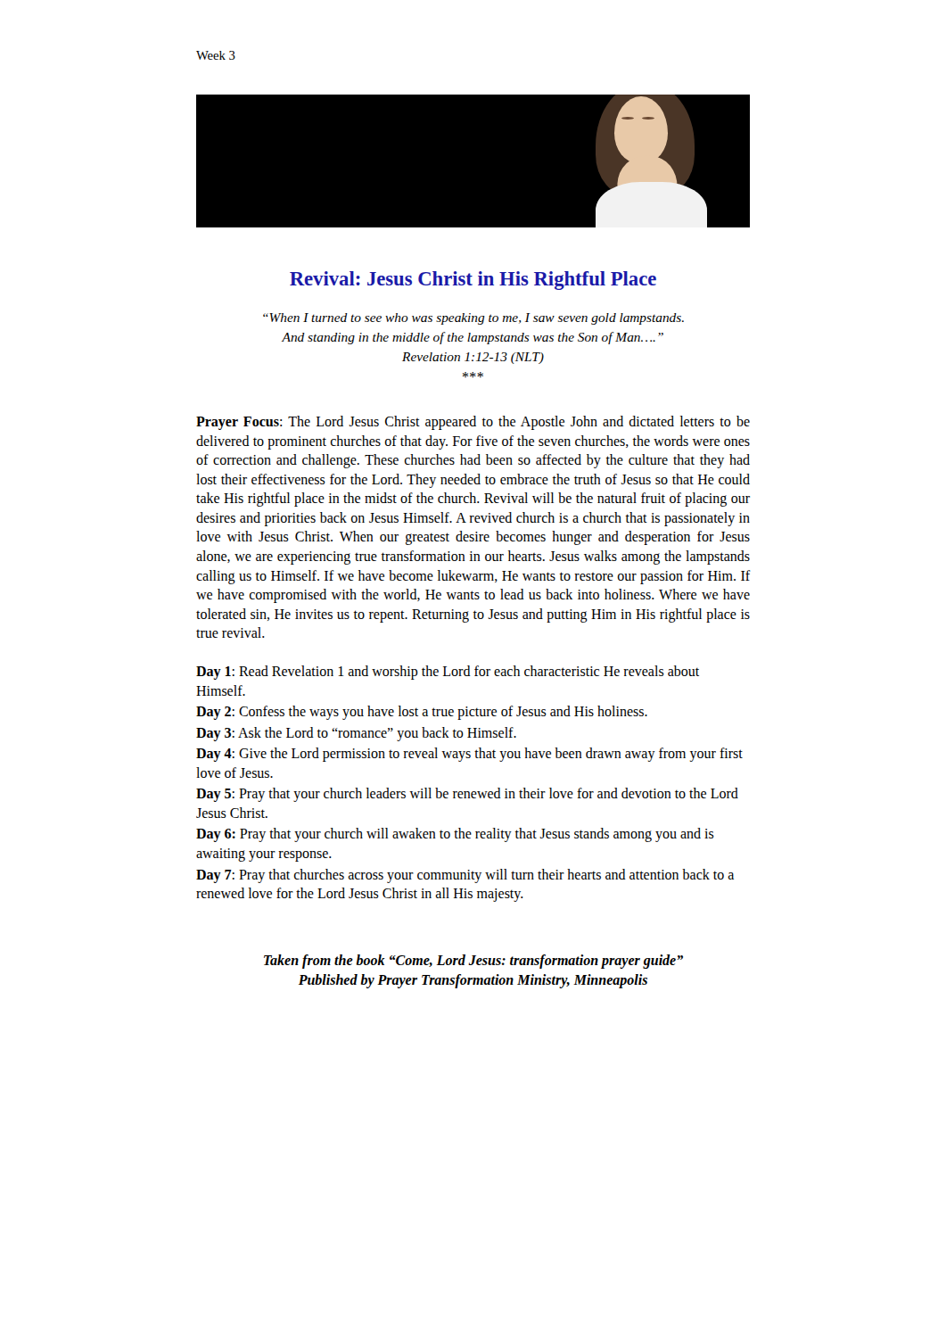Week 3
Revival: Jesus Christ in His Rightful Place
“When I turned to see who was speaking to me, I saw seven gold lampstands.
And standing in the middle of the lampstands was the Son of Man….”
Revelation 1:12-13 (NLT)
***
Prayer Focus: The Lord Jesus Christ appeared to the Apostle John and dictated letters to be delivered to prominent churches of that day. For five of the seven churches, the words were ones of correction and challenge. These churches had been so affected by the culture that they had lost their effectiveness for the Lord. They needed to embrace the truth of Jesus so that He could take His rightful place in the midst of the church. Revival will be the natural fruit of placing our desires and priorities back on Jesus Himself. A revived church is a church that is passionately in love with Jesus Christ. When our greatest desire becomes hunger and desperation for Jesus alone, we are experiencing true transformation in our hearts. Jesus walks among the lampstands calling us to Himself. If we have become lukewarm, He wants to restore our passion for Him. If we have compromised with the world, He wants to lead us back into holiness. Where we have tolerated sin, He invites us to repent. Returning to Jesus and putting Him in His rightful place is true revival.
Day 1: Read Revelation 1 and worship the Lord for each characteristic He reveals about Himself.
Day 2: Confess the ways you have lost a true picture of Jesus and His holiness.
Day 3: Ask the Lord to “romance” you back to Himself.
Day 4: Give the Lord permission to reveal ways that you have been drawn away from your first love of Jesus.
Day 5: Pray that your church leaders will be renewed in their love for and devotion to the Lord Jesus Christ.
Day 6: Pray that your church will awaken to the reality that Jesus stands among you and is awaiting your response.
Day 7: Pray that churches across your community will turn their hearts and attention back to a renewed love for the Lord Jesus Christ in all His majesty.
Taken from the book “Come, Lord Jesus: transformation prayer guide”
Published by Prayer Transformation Ministry, Minneapolis